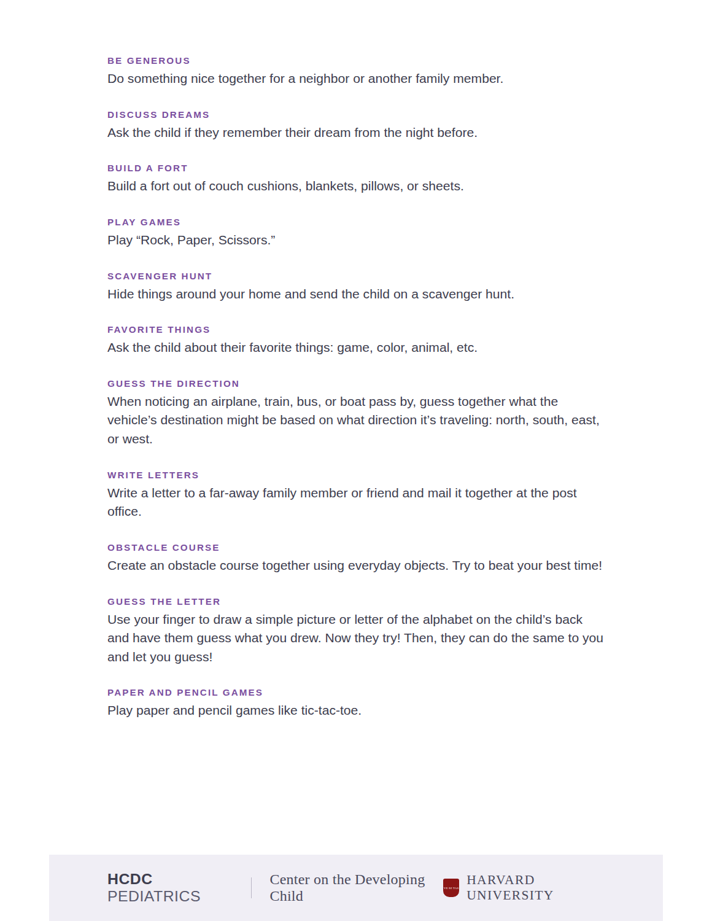Be Generous
Do something nice together for a neighbor or another family member.
Discuss Dreams
Ask the child if they remember their dream from the night before.
Build a Fort
Build a fort out of couch cushions, blankets, pillows, or sheets.
Play Games
Play “Rock, Paper, Scissors.”
Scavenger Hunt
Hide things around your home and send the child on a scavenger hunt.
Favorite Things
Ask the child about their favorite things: game, color, animal, etc.
Guess the Direction
When noticing an airplane, train, bus, or boat pass by, guess together what the vehicle’s destination might be based on what direction it’s traveling: north, south, east, or west.
Write Letters
Write a letter to a far-away family member or friend and mail it together at the post office.
Obstacle Course
Create an obstacle course together using everyday objects. Try to beat your best time!
Guess the Letter
Use your finger to draw a simple picture or letter of the alphabet on the child’s back and have them guess what you drew. Now they try! Then, they can do the same to you and let you guess!
Paper and Pencil Games
Play paper and pencil games like tic-tac-toe.
HCDC PEDIATRICS
Center on the Developing Child HARVARD UNIVERSITY